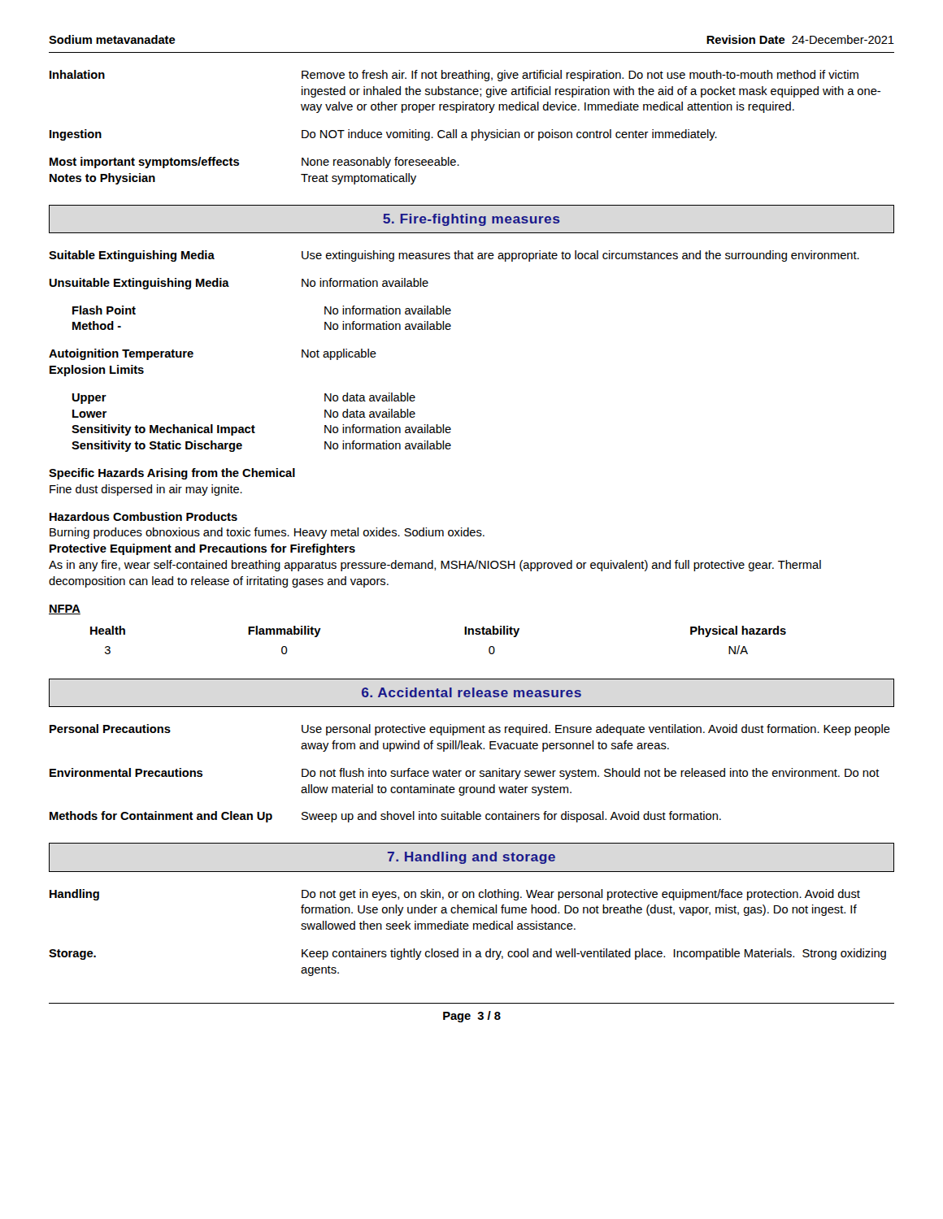Sodium metavanadate
Revision Date 24-December-2021
Inhalation
Remove to fresh air. If not breathing, give artificial respiration. Do not use mouth-to-mouth method if victim ingested or inhaled the substance; give artificial respiration with the aid of a pocket mask equipped with a one-way valve or other proper respiratory medical device. Immediate medical attention is required.
Ingestion
Do NOT induce vomiting. Call a physician or poison control center immediately.
Most important symptoms/effects
Notes to Physician
None reasonably foreseeable.
Treat symptomatically
5. Fire-fighting measures
Suitable Extinguishing Media
Use extinguishing measures that are appropriate to local circumstances and the surrounding environment.
Unsuitable Extinguishing Media
No information available
Flash Point
Method -
No information available
No information available
Autoignition Temperature
Explosion Limits
Not applicable
Upper
Lower
Sensitivity to Mechanical Impact
Sensitivity to Static Discharge
No data available
No data available
No information available
No information available
Specific Hazards Arising from the Chemical
Fine dust dispersed in air may ignite.
Hazardous Combustion Products
Burning produces obnoxious and toxic fumes. Heavy metal oxides. Sodium oxides.
Protective Equipment and Precautions for Firefighters
As in any fire, wear self-contained breathing apparatus pressure-demand, MSHA/NIOSH (approved or equivalent) and full protective gear. Thermal decomposition can lead to release of irritating gases and vapors.
NFPA
| Health | Flammability | Instability | Physical hazards |
| --- | --- | --- | --- |
| 3 | 0 | 0 | N/A |
6. Accidental release measures
Personal Precautions
Use personal protective equipment as required. Ensure adequate ventilation. Avoid dust formation. Keep people away from and upwind of spill/leak. Evacuate personnel to safe areas.
Environmental Precautions
Do not flush into surface water or sanitary sewer system. Should not be released into the environment. Do not allow material to contaminate ground water system.
Methods for Containment and Clean Up
Sweep up and shovel into suitable containers for disposal. Avoid dust formation.
7. Handling and storage
Handling
Do not get in eyes, on skin, or on clothing. Wear personal protective equipment/face protection. Avoid dust formation. Use only under a chemical fume hood. Do not breathe (dust, vapor, mist, gas). Do not ingest. If swallowed then seek immediate medical assistance.
Storage.
Keep containers tightly closed in a dry, cool and well-ventilated place. Incompatible Materials. Strong oxidizing agents.
Page 3 / 8